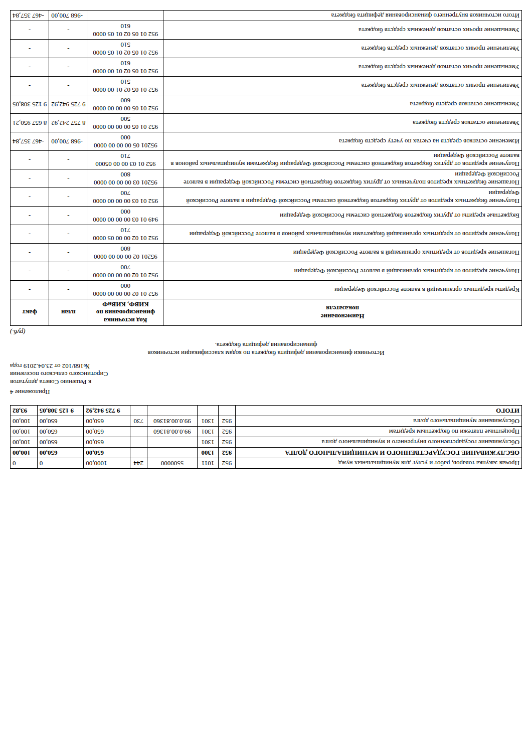| Прочая закупка товаров, работ и услуг для муниципальных нужд | 952 | 1011 | 5500000 | 244 | 1000,00 | 0 | 0 |
| ОБСЛУЖИВАНИЕ ГОСУДАРСТВЕННОГО И МУНИЦИПАЛЬНОГО ДОЛГА | 952 | 1300 | | | 650,00 | 650,00 | 100,00 |
| Обслуживание государственного внутреннего и муниципального долга | 952 | 1301 | | | 650,00 | 650,00 | 100,00 |
| Процентные платежи по бюджетным кредитам | 952 | 1301 | 99.0.00.81360 | | 650,00 | 650,00 | 100,00 |
| Обслуживание муниципального долга | 952 | 1301 | 99.0.00.81360 | 730 | 650,00 | 650,00 | 100,00 |
| ИТОГО | | | | | 9 725 942,92 | 9 125 308,05 | 93,82 |
Приложение 4
к Решению Совета депутатов
Сиротинского сельского поселения
№168/102 от 23.04.2019 года
Источники финансирования дефицита бюджета по кодам классификации источников
финансирования дефицита бюджета.
(руб.)
| Наименование показателя | Код источника финансирования по КИВФ, КИВнФ | план | факт |
| Кредиты кредитных организаций в валюте Российской Федерации | 952 01 02 00 00 00 0000 000 | - | - |
| Получение кредитов от кредитных организаций в валюте Российской Федерации | 952 01 02 00 00 00 0000 700 | - | - |
| Погашение кредитов от кредитных организаций в валюте Российской Федерации | 95201 02 00 00 00 0000 800 | - | - |
| Получение кредитов от кредитных организаций бюджетами муниципальных районов в валюте Российской Федерации | 952 01 02 00 00 05 0000 710 | - | - |
| Бюджетные кредиты от других бюджетов бюджетной системы Российской Федерации | 949 01 03 00 00 00 0000 000 | - | - |
| Получение бюджетных кредитов от других бюджетов бюджетной системы Российской Федерации в валюте Российской Федерации | 952 01 03 00 00 00 0000 700 | - | - |
| Погашение бюджетных кредитов полученных от других бюджетов бюджетной системы Российской Федерации в валюте Российской Федерации | 95201 03 00 00 00 0000 800 | - | - |
| Получение кредитов от других бюджетов бюджетной системы Российской Федерации бюджетами муниципальных районов в валюте Российской Федерации | 952 01 03 00 00 05000 710 | - | - |
| Изменение остатков средств на счетах по учету средств бюджета | 95201 05 00 00 00 0000 000 | -968 700,00 | -467 357,84 |
| Увеличение остатков средств бюджета | 952 01 05 00 00 00 0000 500 | 8 757 242,92 | 8 657 950,21 |
| Уменьшение остатков средств бюджета | 952 01 05 00 00 00 0000 600 | 9 725 942,92 | 9 125 308,05 |
| Увеличение прочих остатков денежных средств бюджета | 952 01 05 02 01 00 0000 510 | - | - |
| Уменьшение прочих остатков денежных средств бюджета | 952 01 05 02 01 00 0000 610 | - | - |
| Увеличение прочих остатков денежных средств бюджета | 952 01 05 02 01 05 0000 510 | - | - |
| Уменьшение прочих остатков денежных средств бюджета | 952 01 05 02 01 05 0000 610 | - | - |
| Итого источников внутреннего финансирования дефицита бюджета | | -968 700,00 | -467 357,84 |